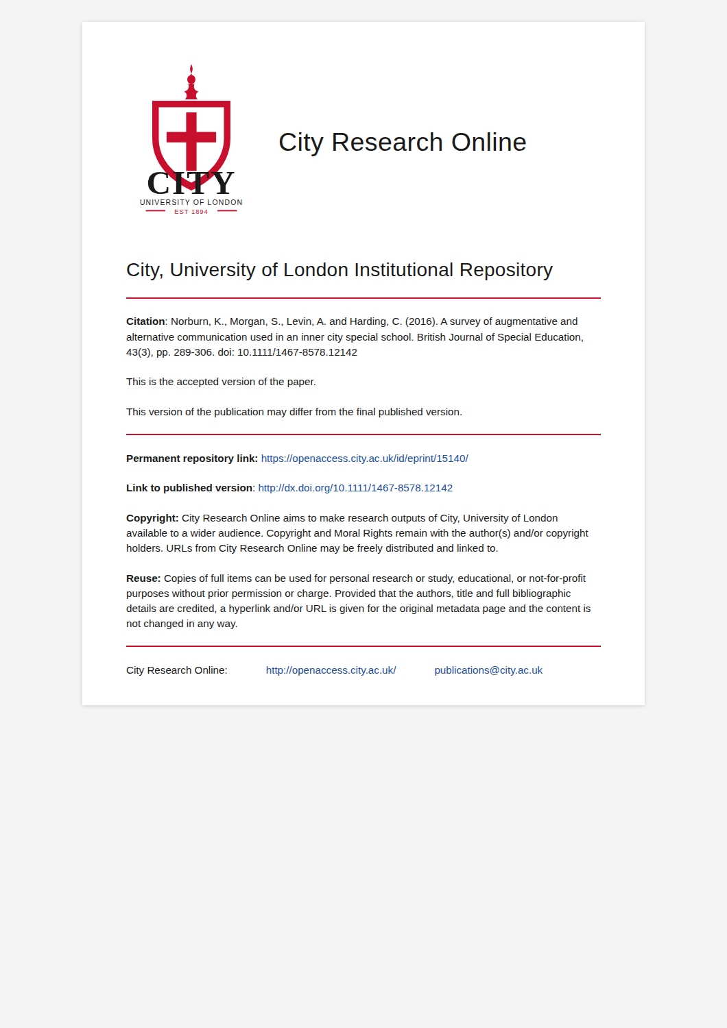City, University of London logo CITY UNIVERSITY OF LONDON EST 1894
City Research Online
City, University of London Institutional Repository
Citation: Norburn, K., Morgan, S., Levin, A. and Harding, C. (2016). A survey of augmentative and alternative communication used in an inner city special school. British Journal of Special Education, 43(3), pp. 289-306. doi: 10.1111/1467-8578.12142
This is the accepted version of the paper.
This version of the publication may differ from the final published version.
Permanent repository link: https://openaccess.city.ac.uk/id/eprint/15140/
Link to published version: http://dx.doi.org/10.1111/1467-8578.12142
Copyright: City Research Online aims to make research outputs of City, University of London available to a wider audience. Copyright and Moral Rights remain with the author(s) and/or copyright holders. URLs from City Research Online may be freely distributed and linked to.
Reuse: Copies of full items can be used for personal research or study, educational, or not-for-profit purposes without prior permission or charge. Provided that the authors, title and full bibliographic details are credited, a hyperlink and/or URL is given for the original metadata page and the content is not changed in any way.
City Research Online: http://openaccess.city.ac.uk/ publications@city.ac.uk